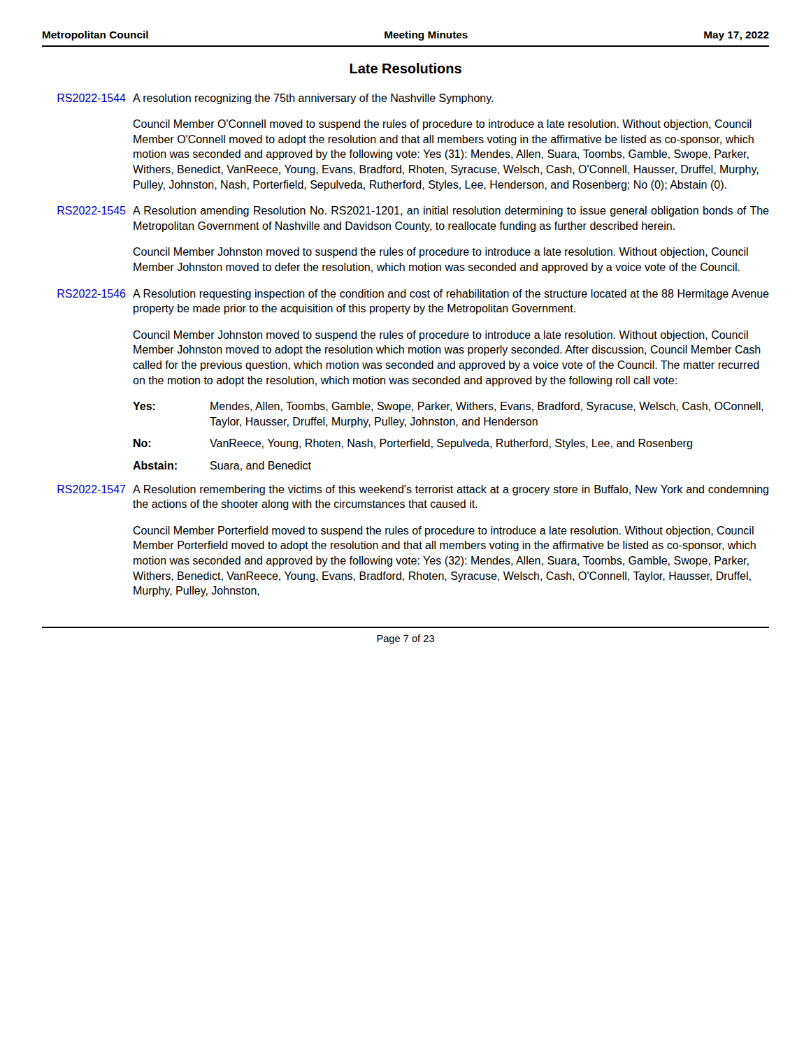Metropolitan Council
Meeting Minutes
May 17, 2022
Late Resolutions
RS2022-1544
A resolution recognizing the 75th anniversary of the Nashville Symphony.
Council Member O'Connell moved to suspend the rules of procedure to introduce a late resolution. Without objection, Council Member O'Connell moved to adopt the resolution and that all members voting in the affirmative be listed as co-sponsor, which motion was seconded and approved by the following vote: Yes (31): Mendes, Allen, Suara, Toombs, Gamble, Swope, Parker, Withers, Benedict, VanReece, Young, Evans, Bradford, Rhoten, Syracuse, Welsch, Cash, O'Connell, Hausser, Druffel, Murphy, Pulley, Johnston, Nash, Porterfield, Sepulveda, Rutherford, Styles, Lee, Henderson, and Rosenberg; No (0); Abstain (0).
RS2022-1545
A Resolution amending Resolution No. RS2021-1201, an initial resolution determining to issue general obligation bonds of The Metropolitan Government of Nashville and Davidson County, to reallocate funding as further described herein.
Council Member Johnston moved to suspend the rules of procedure to introduce a late resolution. Without objection, Council Member Johnston moved to defer the resolution, which motion was seconded and approved by a voice vote of the Council.
RS2022-1546
A Resolution requesting inspection of the condition and cost of rehabilitation of the structure located at the 88 Hermitage Avenue property be made prior to the acquisition of this property by the Metropolitan Government.
Council Member Johnston moved to suspend the rules of procedure to introduce a late resolution. Without objection, Council Member Johnston moved to adopt the resolution which motion was properly seconded. After discussion, Council Member Cash called for the previous question, which motion was seconded and approved by a voice vote of the Council. The matter recurred on the motion to adopt the resolution, which motion was seconded and approved by the following roll call vote:
Yes:
Mendes, Allen, Toombs, Gamble, Swope, Parker, Withers, Evans, Bradford, Syracuse, Welsch, Cash, OConnell, Taylor, Hausser, Druffel, Murphy, Pulley, Johnston, and Henderson
No:
VanReece, Young, Rhoten, Nash, Porterfield, Sepulveda, Rutherford, Styles, Lee, and Rosenberg
Abstain:
Suara, and Benedict
RS2022-1547
A Resolution remembering the victims of this weekend's terrorist attack at a grocery store in Buffalo, New York and condemning the actions of the shooter along with the circumstances that caused it.
Council Member Porterfield moved to suspend the rules of procedure to introduce a late resolution. Without objection, Council Member Porterfield moved to adopt the resolution and that all members voting in the affirmative be listed as co-sponsor, which motion was seconded and approved by the following vote: Yes (32): Mendes, Allen, Suara, Toombs, Gamble, Swope, Parker, Withers, Benedict, VanReece, Young, Evans, Bradford, Rhoten, Syracuse, Welsch, Cash, O'Connell, Taylor, Hausser, Druffel, Murphy, Pulley, Johnston,
Page 7 of 23